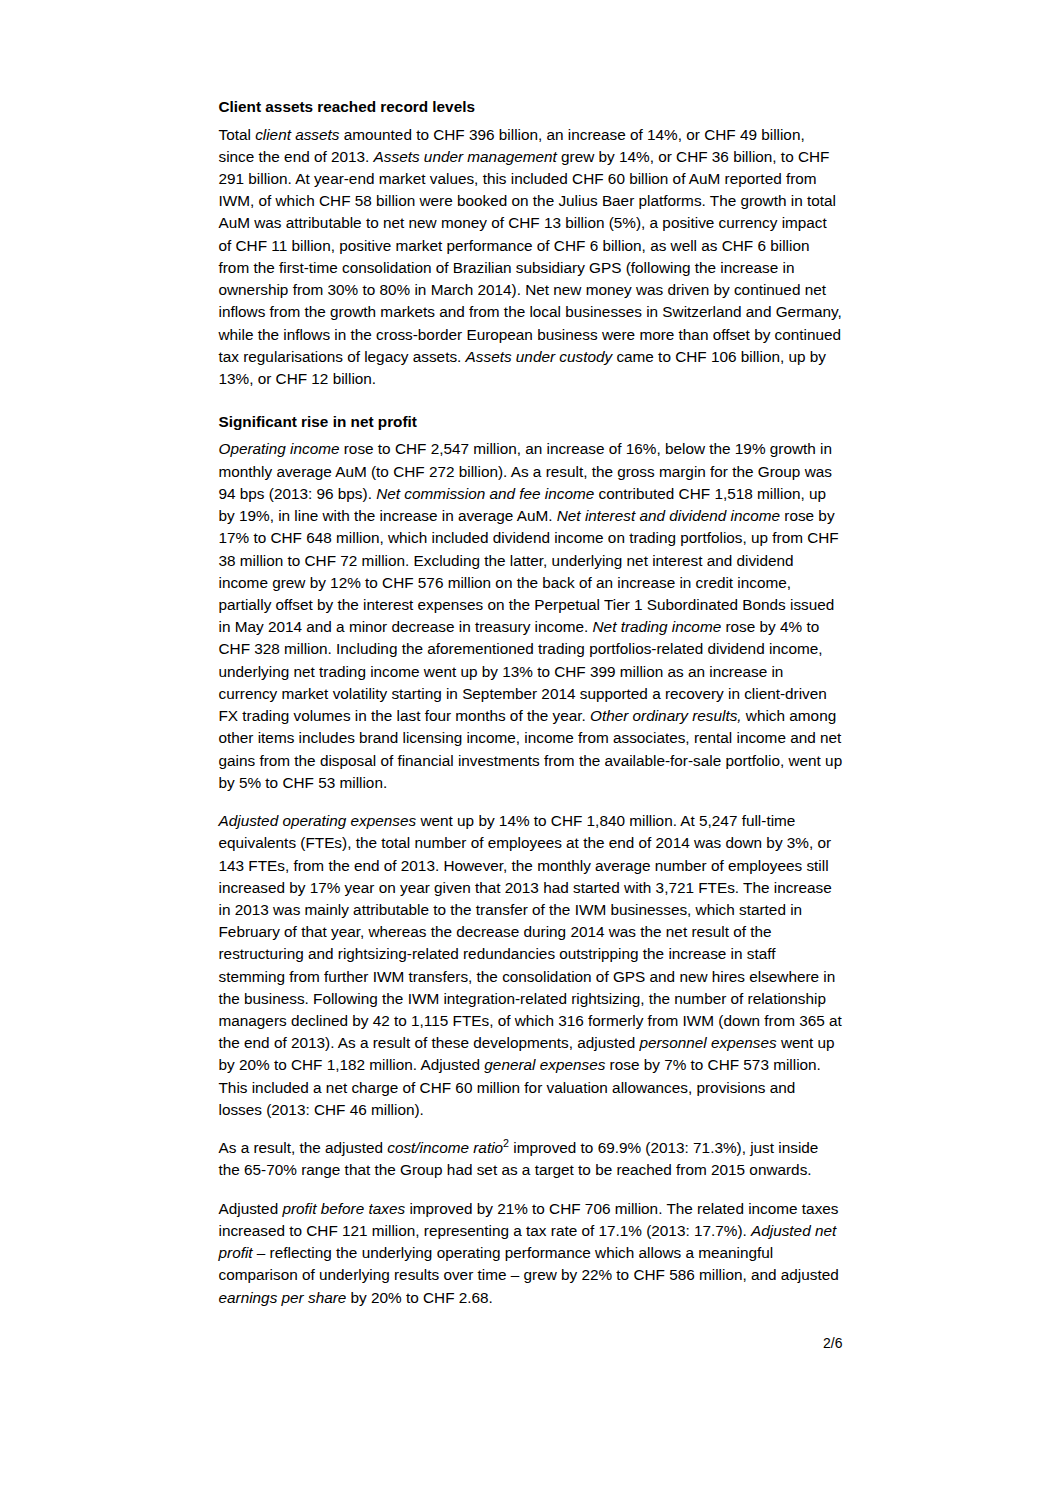Client assets reached record levels
Total client assets amounted to CHF 396 billion, an increase of 14%, or CHF 49 billion, since the end of 2013. Assets under management grew by 14%, or CHF 36 billion, to CHF 291 billion. At year-end market values, this included CHF 60 billion of AuM reported from IWM, of which CHF 58 billion were booked on the Julius Baer platforms. The growth in total AuM was attributable to net new money of CHF 13 billion (5%), a positive currency impact of CHF 11 billion, positive market performance of CHF 6 billion, as well as CHF 6 billion from the first-time consolidation of Brazilian subsidiary GPS (following the increase in ownership from 30% to 80% in March 2014). Net new money was driven by continued net inflows from the growth markets and from the local businesses in Switzerland and Germany, while the inflows in the cross-border European business were more than offset by continued tax regularisations of legacy assets. Assets under custody came to CHF 106 billion, up by 13%, or CHF 12 billion.
Significant rise in net profit
Operating income rose to CHF 2,547 million, an increase of 16%, below the 19% growth in monthly average AuM (to CHF 272 billion). As a result, the gross margin for the Group was 94 bps (2013: 96 bps). Net commission and fee income contributed CHF 1,518 million, up by 19%, in line with the increase in average AuM. Net interest and dividend income rose by 17% to CHF 648 million, which included dividend income on trading portfolios, up from CHF 38 million to CHF 72 million. Excluding the latter, underlying net interest and dividend income grew by 12% to CHF 576 million on the back of an increase in credit income, partially offset by the interest expenses on the Perpetual Tier 1 Subordinated Bonds issued in May 2014 and a minor decrease in treasury income. Net trading income rose by 4% to CHF 328 million. Including the aforementioned trading portfolios-related dividend income, underlying net trading income went up by 13% to CHF 399 million as an increase in currency market volatility starting in September 2014 supported a recovery in client-driven FX trading volumes in the last four months of the year. Other ordinary results, which among other items includes brand licensing income, income from associates, rental income and net gains from the disposal of financial investments from the available-for-sale portfolio, went up by 5% to CHF 53 million.
Adjusted operating expenses went up by 14% to CHF 1,840 million. At 5,247 full-time equivalents (FTEs), the total number of employees at the end of 2014 was down by 3%, or 143 FTEs, from the end of 2013. However, the monthly average number of employees still increased by 17% year on year given that 2013 had started with 3,721 FTEs. The increase in 2013 was mainly attributable to the transfer of the IWM businesses, which started in February of that year, whereas the decrease during 2014 was the net result of the restructuring and rightsizing-related redundancies outstripping the increase in staff stemming from further IWM transfers, the consolidation of GPS and new hires elsewhere in the business. Following the IWM integration-related rightsizing, the number of relationship managers declined by 42 to 1,115 FTEs, of which 316 formerly from IWM (down from 365 at the end of 2013). As a result of these developments, adjusted personnel expenses went up by 20% to CHF 1,182 million. Adjusted general expenses rose by 7% to CHF 573 million. This included a net charge of CHF 60 million for valuation allowances, provisions and losses (2013: CHF 46 million).
As a result, the adjusted cost/income ratio2 improved to 69.9% (2013: 71.3%), just inside the 65-70% range that the Group had set as a target to be reached from 2015 onwards.
Adjusted profit before taxes improved by 21% to CHF 706 million. The related income taxes increased to CHF 121 million, representing a tax rate of 17.1% (2013: 17.7%). Adjusted net profit – reflecting the underlying operating performance which allows a meaningful comparison of underlying results over time – grew by 22% to CHF 586 million, and adjusted earnings per share by 20% to CHF 2.68.
2/6